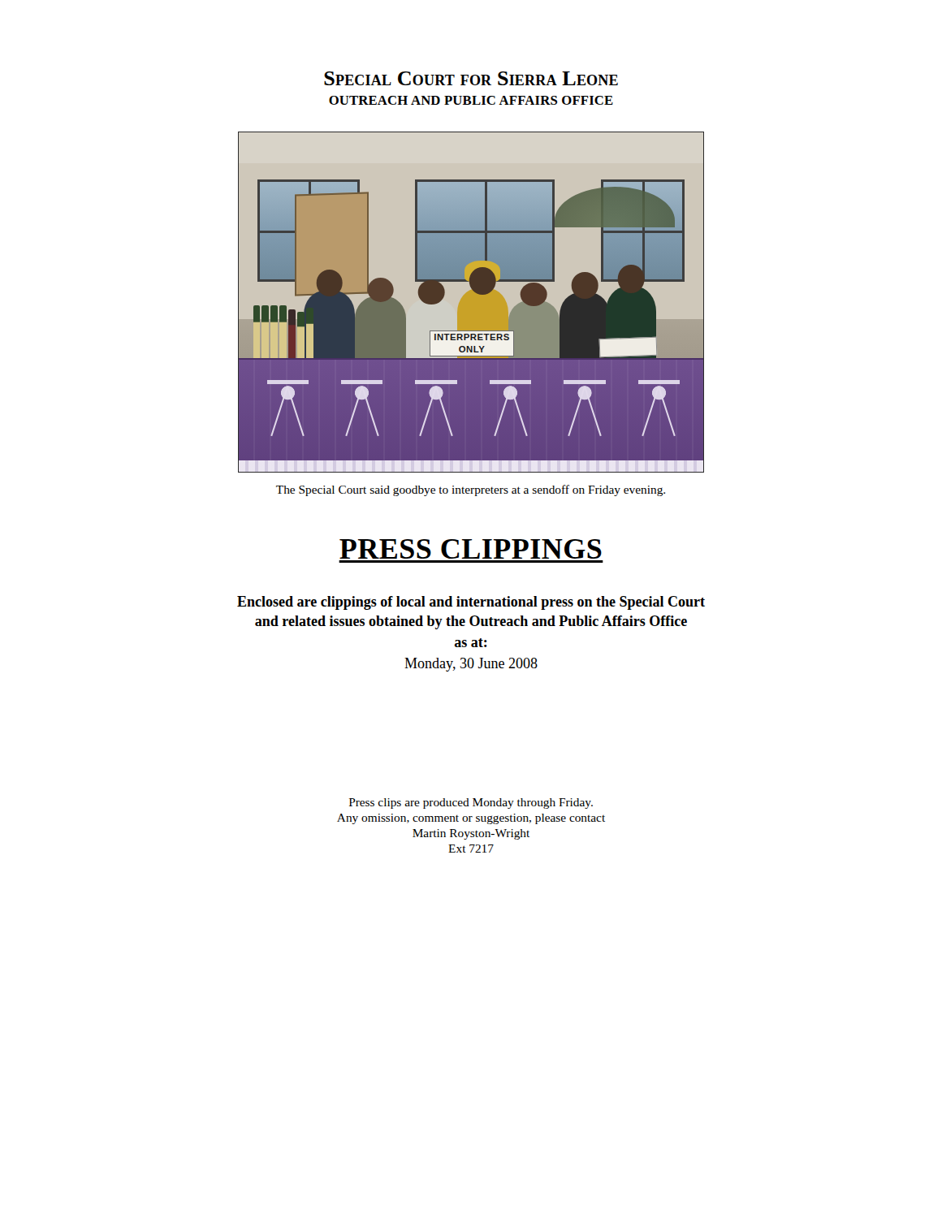Special Court for Sierra Leone
Outreach and Public Affairs Office
Interpreters Only
The Special Court said goodbye to interpreters at a sendoff on Friday evening.
PRESS CLIPPINGS
Enclosed are clippings of local and international press on the Special Court and related issues obtained by the Outreach and Public Affairs Office as at:
Monday, 30 June 2008
Press clips are produced Monday through Friday.
Any omission, comment or suggestion, please contact
Martin Royston-Wright
Ext 7217